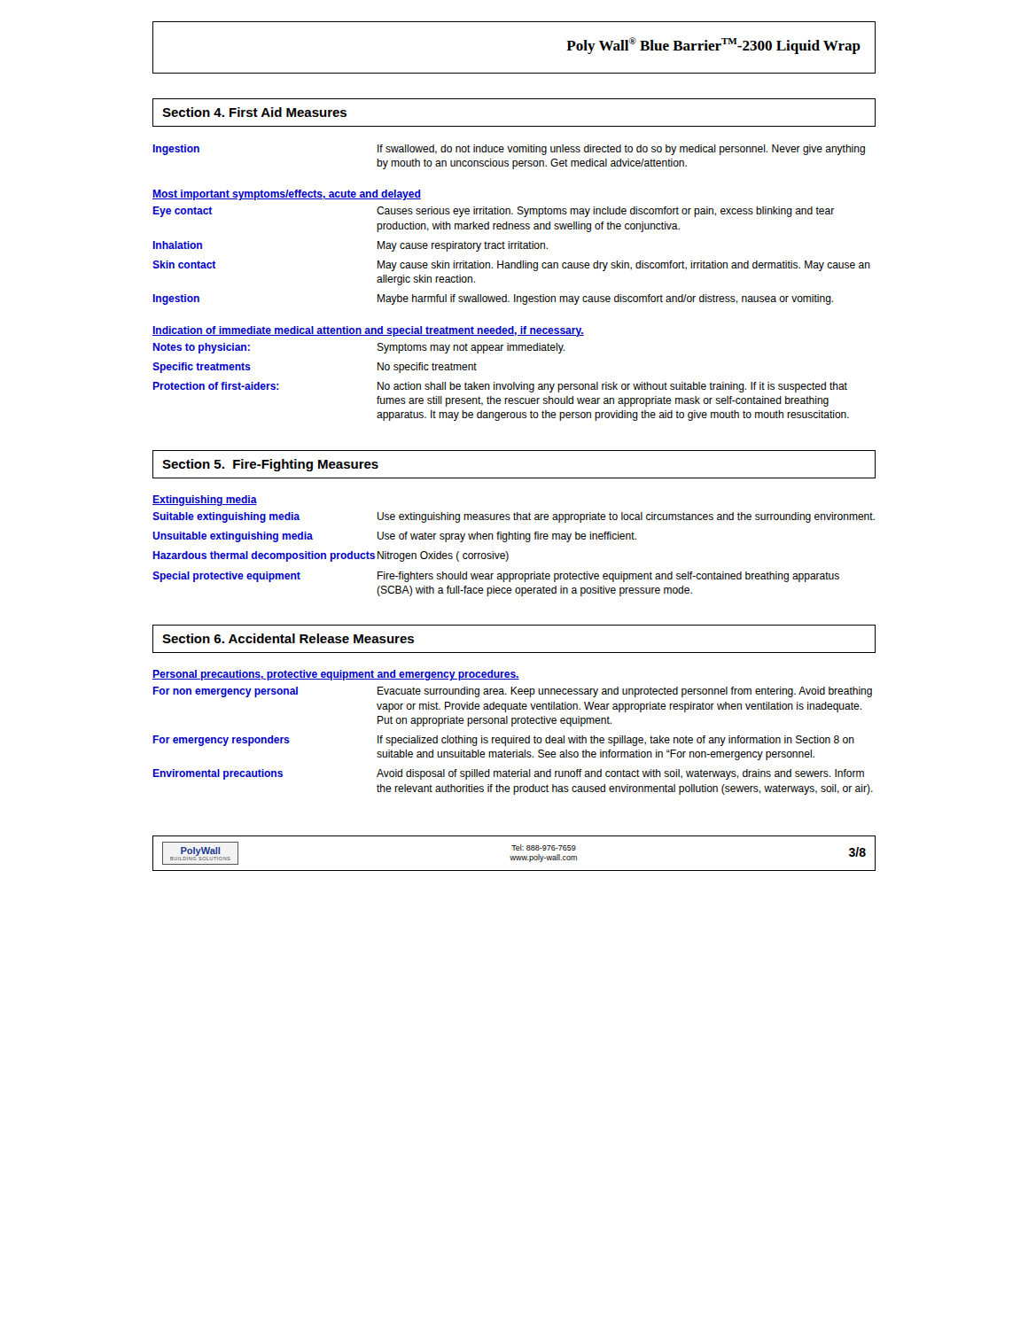Poly Wall® Blue BarrierTM-2300 Liquid Wrap
Section 4. First Aid Measures
| Ingestion | If swallowed, do not induce vomiting unless directed to do so by medical personnel. Never give anything by mouth to an unconscious person. Get medical advice/attention. |
Most important symptoms/effects, acute and delayed
| Eye contact | Causes serious eye irritation. Symptoms may include discomfort or pain, excess blinking and tear production, with marked redness and swelling of the conjunctiva. |
| Inhalation | May cause respiratory tract irritation. |
| Skin contact | May cause skin irritation. Handling can cause dry skin, discomfort, irritation and dermatitis. May cause an allergic skin reaction. |
| Ingestion | Maybe harmful if swallowed. Ingestion may cause discomfort and/or distress, nausea or vomiting. |
Indication of immediate medical attention and special treatment needed, if necessary.
| Notes to physician: | Symptoms may not appear immediately. |
| Specific treatments | No specific treatment |
| Protection of first-aiders: | No action shall be taken involving any personal risk or without suitable training. If it is suspected that fumes are still present, the rescuer should wear an appropriate mask or self-contained breathing apparatus. It may be dangerous to the person providing the aid to give mouth to mouth resuscitation. |
Section 5. Fire-Fighting Measures
Extinguishing media
| Suitable extinguishing media | Use extinguishing measures that are appropriate to local circumstances and the surrounding environment. |
| Unsuitable extinguishing media | Use of water spray when fighting fire may be inefficient. |
| Hazardous thermal decomposition products | Nitrogen Oxides ( corrosive) |
| Special protective equipment | Fire-fighters should wear appropriate protective equipment and self-contained breathing apparatus (SCBA) with a full-face piece operated in a positive pressure mode. |
Section 6. Accidental Release Measures
Personal precautions, protective equipment and emergency procedures.
| For non emergency personal | Evacuate surrounding area. Keep unnecessary and unprotected personnel from entering. Avoid breathing vapor or mist. Provide adequate ventilation. Wear appropriate respirator when ventilation is inadequate. Put on appropriate personal protective equipment. |
| For emergency responders | If specialized clothing is required to deal with the spillage, take note of any information in Section 8 on suitable and unsuitable materials. See also the information in “For non-emergency personnel. |
| Enviromental precautions | Avoid disposal of spilled material and runoff and contact with soil, waterways, drains and sewers. Inform the relevant authorities if the product has caused environmental pollution (sewers, waterways, soil, or air). |
PolyWallBUILDING SOLUTIONS
Tel: 888-976-7659
www.poly-wall.com
3/8